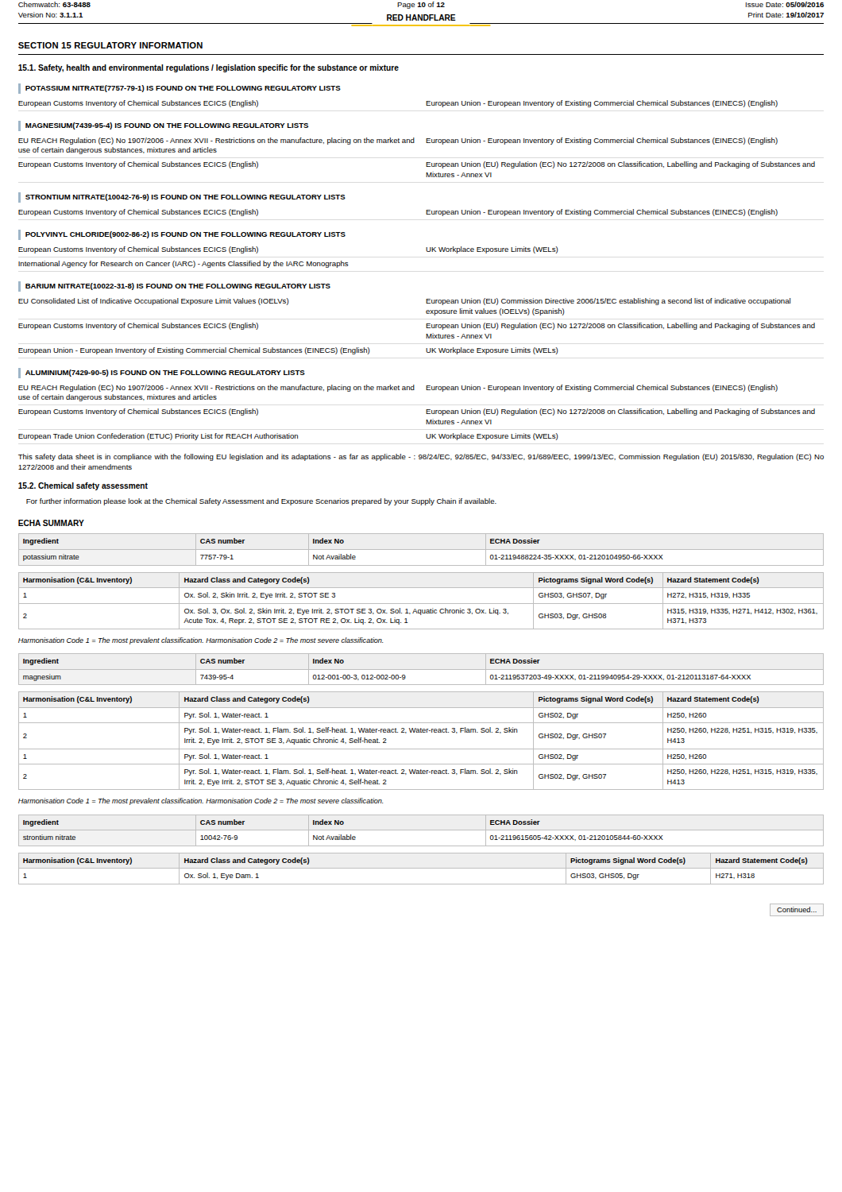Chemwatch: 63-8488
Version No: 3.1.1.1
Page 10 of 12
Issue Date: 05/09/2016
Print Date: 19/10/2017
RED HANDFLARE
SECTION 15 REGULATORY INFORMATION
15.1. Safety, health and environmental regulations / legislation specific for the substance or mixture
POTASSIUM NITRATE(7757-79-1) IS FOUND ON THE FOLLOWING REGULATORY LISTS
| European Customs Inventory of Chemical Substances ECICS (English) | European Union - European Inventory of Existing Commercial Chemical Substances (EINECS) (English) |
MAGNESIUM(7439-95-4) IS FOUND ON THE FOLLOWING REGULATORY LISTS
| EU REACH Regulation (EC) No 1907/2006 - Annex XVII - Restrictions on the manufacture, placing on the market and use of certain dangerous substances, mixtures and articles | European Union - European Inventory of Existing Commercial Chemical Substances (EINECS) (English) |
| European Customs Inventory of Chemical Substances ECICS (English) | European Union (EU) Regulation (EC) No 1272/2008 on Classification, Labelling and Packaging of Substances and Mixtures - Annex VI |
STRONTIUM NITRATE(10042-76-9) IS FOUND ON THE FOLLOWING REGULATORY LISTS
| European Customs Inventory of Chemical Substances ECICS (English) | European Union - European Inventory of Existing Commercial Chemical Substances (EINECS) (English) |
POLYVINYL CHLORIDE(9002-86-2) IS FOUND ON THE FOLLOWING REGULATORY LISTS
| European Customs Inventory of Chemical Substances ECICS (English) | UK Workplace Exposure Limits (WELs) |
| International Agency for Research on Cancer (IARC) - Agents Classified by the IARC Monographs | |
BARIUM NITRATE(10022-31-8) IS FOUND ON THE FOLLOWING REGULATORY LISTS
| EU Consolidated List of Indicative Occupational Exposure Limit Values (IOELVs) | European Union (EU) Commission Directive 2006/15/EC establishing a second list of indicative occupational exposure limit values (IOELVs) (Spanish) |
| European Customs Inventory of Chemical Substances ECICS (English) | European Union (EU) Regulation (EC) No 1272/2008 on Classification, Labelling and Packaging of Substances and Mixtures - Annex VI |
| European Union - European Inventory of Existing Commercial Chemical Substances (EINECS) (English) | UK Workplace Exposure Limits (WELs) |
ALUMINIUM(7429-90-5) IS FOUND ON THE FOLLOWING REGULATORY LISTS
| EU REACH Regulation (EC) No 1907/2006 - Annex XVII - Restrictions on the manufacture, placing on the market and use of certain dangerous substances, mixtures and articles | European Union - European Inventory of Existing Commercial Chemical Substances (EINECS) (English) |
| European Customs Inventory of Chemical Substances ECICS (English) | European Union (EU) Regulation (EC) No 1272/2008 on Classification, Labelling and Packaging of Substances and Mixtures - Annex VI |
| European Trade Union Confederation (ETUC) Priority List for REACH Authorisation | UK Workplace Exposure Limits (WELs) |
This safety data sheet is in compliance with the following EU legislation and its adaptations - as far as applicable - : 98/24/EC, 92/85/EC, 94/33/EC, 91/689/EEC, 1999/13/EC, Commission Regulation (EU) 2015/830, Regulation (EC) No 1272/2008 and their amendments
15.2. Chemical safety assessment
For further information please look at the Chemical Safety Assessment and Exposure Scenarios prepared by your Supply Chain if available.
ECHA SUMMARY
| Ingredient | CAS number | Index No | ECHA Dossier |
| --- | --- | --- | --- |
| potassium nitrate | 7757-79-1 | Not Available | 01-2119488224-35-XXXX, 01-2120104950-66-XXXX |
| Harmonisation (C&L Inventory) | Hazard Class and Category Code(s) | Pictograms Signal Word Code(s) | Hazard Statement Code(s) |
| --- | --- | --- | --- |
| 1 | Ox. Sol. 2, Skin Irrit. 2, Eye Irrit. 2, STOT SE 3 | GHS03, GHS07, Dgr | H272, H315, H319, H335 |
| 2 | Ox. Sol. 3, Ox. Sol. 2, Skin Irrit. 2, Eye Irrit. 2, STOT SE 3, Ox. Sol. 1, Aquatic Chronic 3, Ox. Liq. 3, Acute Tox. 4, Repr. 2, STOT SE 2, STOT RE 2, Ox. Liq. 2, Ox. Liq. 1 | GHS03, Dgr, GHS08 | H315, H319, H335, H271, H412, H302, H361, H371, H373 |
Harmonisation Code 1 = The most prevalent classification. Harmonisation Code 2 = The most severe classification.
| Ingredient | CAS number | Index No | ECHA Dossier |
| --- | --- | --- | --- |
| magnesium | 7439-95-4 | 012-001-00-3, 012-002-00-9 | 01-2119537203-49-XXXX, 01-2119940954-29-XXXX, 01-2120113187-64-XXXX |
| Harmonisation (C&L Inventory) | Hazard Class and Category Code(s) | Pictograms Signal Word Code(s) | Hazard Statement Code(s) |
| --- | --- | --- | --- |
| 1 | Pyr. Sol. 1, Water-react. 1 | GHS02, Dgr | H250, H260 |
| 2 | Pyr. Sol. 1, Water-react. 1, Flam. Sol. 1, Self-heat. 1, Water-react. 2, Water-react. 3, Flam. Sol. 2, Skin Irrit. 2, Eye Irrit. 2, STOT SE 3, Aquatic Chronic 4, Self-heat. 2 | GHS02, Dgr, GHS07 | H250, H260, H228, H251, H315, H319, H335, H413 |
| 1 | Pyr. Sol. 1, Water-react. 1 | GHS02, Dgr | H250, H260 |
| 2 | Pyr. Sol. 1, Water-react. 1, Flam. Sol. 1, Self-heat. 1, Water-react. 2, Water-react. 3, Flam. Sol. 2, Skin Irrit. 2, Eye Irrit. 2, STOT SE 3, Aquatic Chronic 4, Self-heat. 2 | GHS02, Dgr, GHS07 | H250, H260, H228, H251, H315, H319, H335, H413 |
Harmonisation Code 1 = The most prevalent classification. Harmonisation Code 2 = The most severe classification.
| Ingredient | CAS number | Index No | ECHA Dossier |
| --- | --- | --- | --- |
| strontium nitrate | 10042-76-9 | Not Available | 01-2119615605-42-XXXX, 01-2120105844-60-XXXX |
| Harmonisation (C&L Inventory) | Hazard Class and Category Code(s) | Pictograms Signal Word Code(s) | Hazard Statement Code(s) |
| --- | --- | --- | --- |
| 1 | Ox. Sol. 1, Eye Dam. 1 | GHS03, GHS05, Dgr | H271, H318 |
Continued...